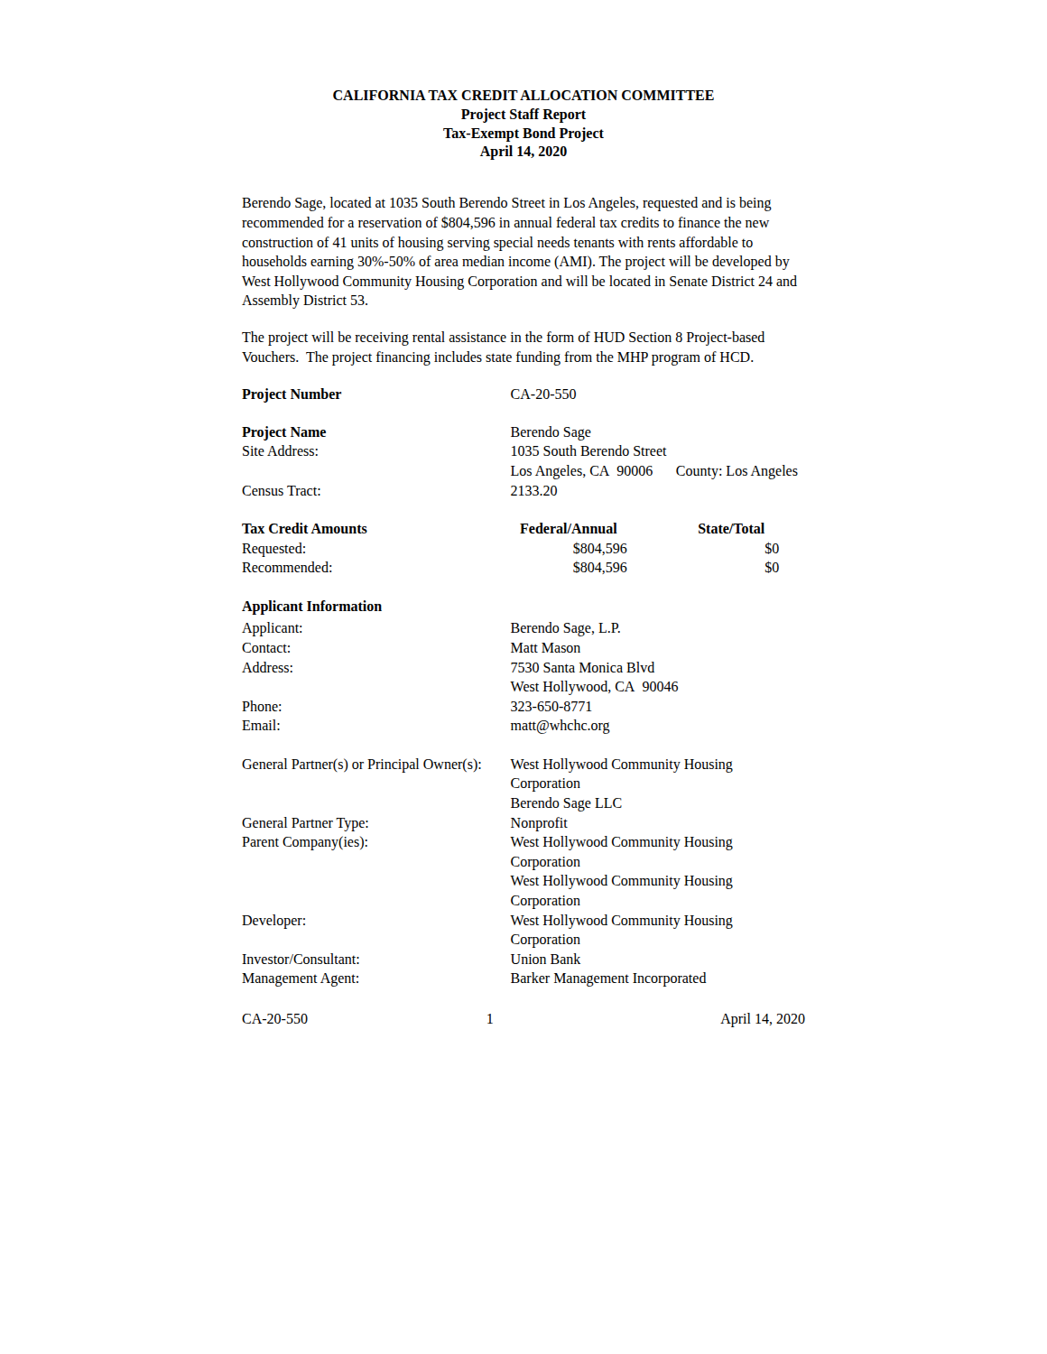CALIFORNIA TAX CREDIT ALLOCATION COMMITTEE
Project Staff Report
Tax-Exempt Bond Project
April 14, 2020
Berendo Sage, located at 1035 South Berendo Street in Los Angeles, requested and is being recommended for a reservation of $804,596 in annual federal tax credits to finance the new construction of 41 units of housing serving special needs tenants with rents affordable to households earning 30%-50% of area median income (AMI). The project will be developed by West Hollywood Community Housing Corporation and will be located in Senate District 24 and Assembly District 53.
The project will be receiving rental assistance in the form of HUD Section 8 Project-based Vouchers. The project financing includes state funding from the MHP program of HCD.
| Project Number | CA-20-550 |
| Project Name | Berendo Sage | |
| Site Address: | 1035 South Berendo Street | |
| | Los Angeles, CA 90006 | County: Los Angeles |
| Census Tract: | 2133.20 | |
| Tax Credit Amounts | Federal/Annual | State/Total |
| --- | --- | --- |
| Requested: | $804,596 | $0 |
| Recommended: | $804,596 | $0 |
Applicant Information
| Applicant: | Berendo Sage, L.P. |
| Contact: | Matt Mason |
| Address: | 7530 Santa Monica Blvd |
| | West Hollywood, CA 90046 |
| Phone: | 323-650-8771 |
| Email: | matt@whchc.org |
| General Partner(s) or Principal Owner(s): | West Hollywood Community Housing Corporation |
| | Berendo Sage LLC |
| General Partner Type: | Nonprofit |
| Parent Company(ies): | West Hollywood Community Housing Corporation |
| | West Hollywood Community Housing Corporation |
| Developer: | West Hollywood Community Housing Corporation |
| Investor/Consultant: | Union Bank |
| Management Agent: | Barker Management Incorporated |
| CA-20-550 | 1 | April 14, 2020 |